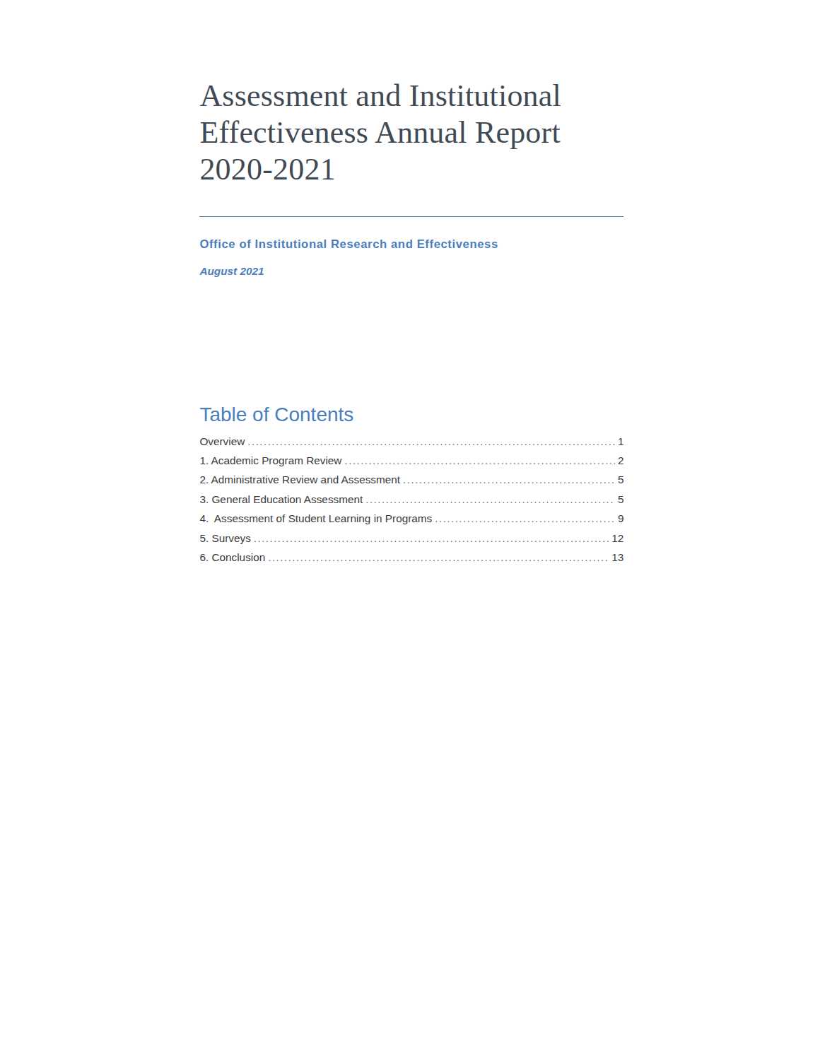Assessment and Institutional Effectiveness Annual Report 2020-2021
Office of Institutional Research and Effectiveness
August 2021
Table of Contents
Overview ........................................................................................................................................... 1
1. Academic Program Review ..................................................................................................................... 2
2. Administrative Review and Assessment ................................................................................................. 5
3. General Education Assessment .............................................................................................................. 5
4. Assessment of Student Learning in Programs ......................................................................................... 9
5. Surveys ............................................................................................................................................. 12
6. Conclusion ....................................................................................................................................... 13